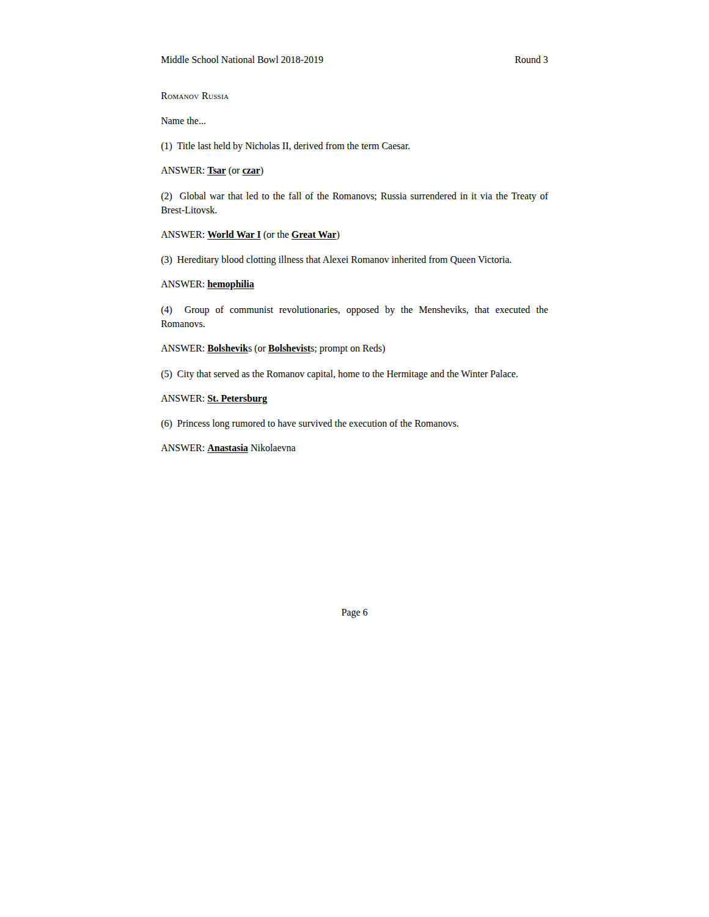Middle School National Bowl 2018-2019
Round 3
Romanov Russia
Name the...
(1) Title last held by Nicholas II, derived from the term Caesar.
ANSWER: Tsar (or czar)
(2) Global war that led to the fall of the Romanovs; Russia surrendered in it via the Treaty of Brest-Litovsk.
ANSWER: World War I (or the Great War)
(3) Hereditary blood clotting illness that Alexei Romanov inherited from Queen Victoria.
ANSWER: hemophilia
(4) Group of communist revolutionaries, opposed by the Mensheviks, that executed the Romanovs.
ANSWER: Bolsheviks (or Bolshevists; prompt on Reds)
(5) City that served as the Romanov capital, home to the Hermitage and the Winter Palace.
ANSWER: St. Petersburg
(6) Princess long rumored to have survived the execution of the Romanovs.
ANSWER: Anastasia Nikolaevna
Page 6